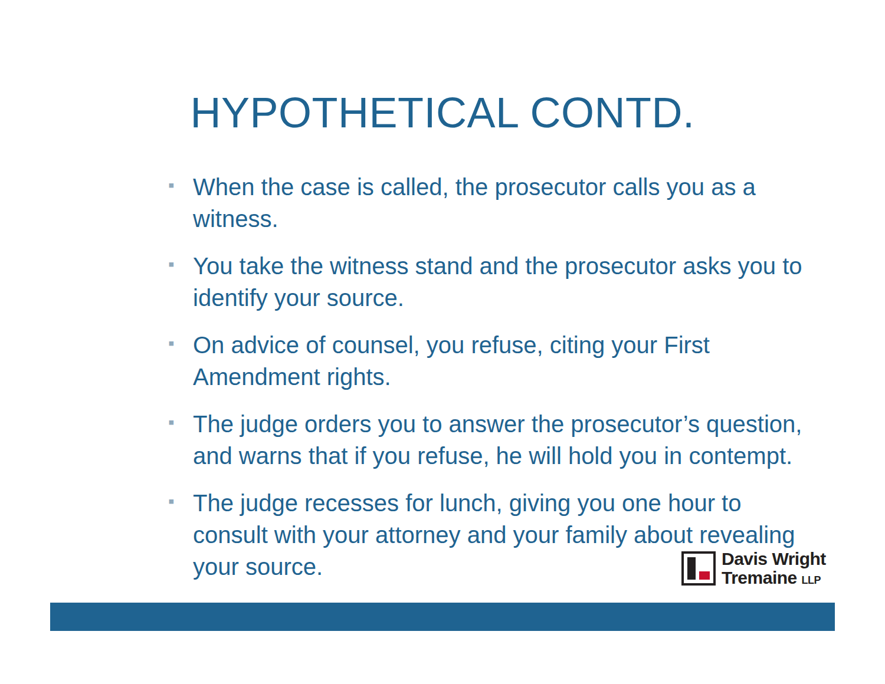HYPOTHETICAL CONTD.
When the case is called, the prosecutor calls you as a witness.
You take the witness stand and the prosecutor asks you to identify your source.
On advice of counsel, you refuse, citing your First Amendment rights.
The judge orders you to answer the prosecutor’s question, and warns that if you refuse, he will hold you in contempt.
The judge recesses for lunch, giving you one hour to consult with your attorney and your family about revealing your source.
Davis Wright
Tremaine LLP